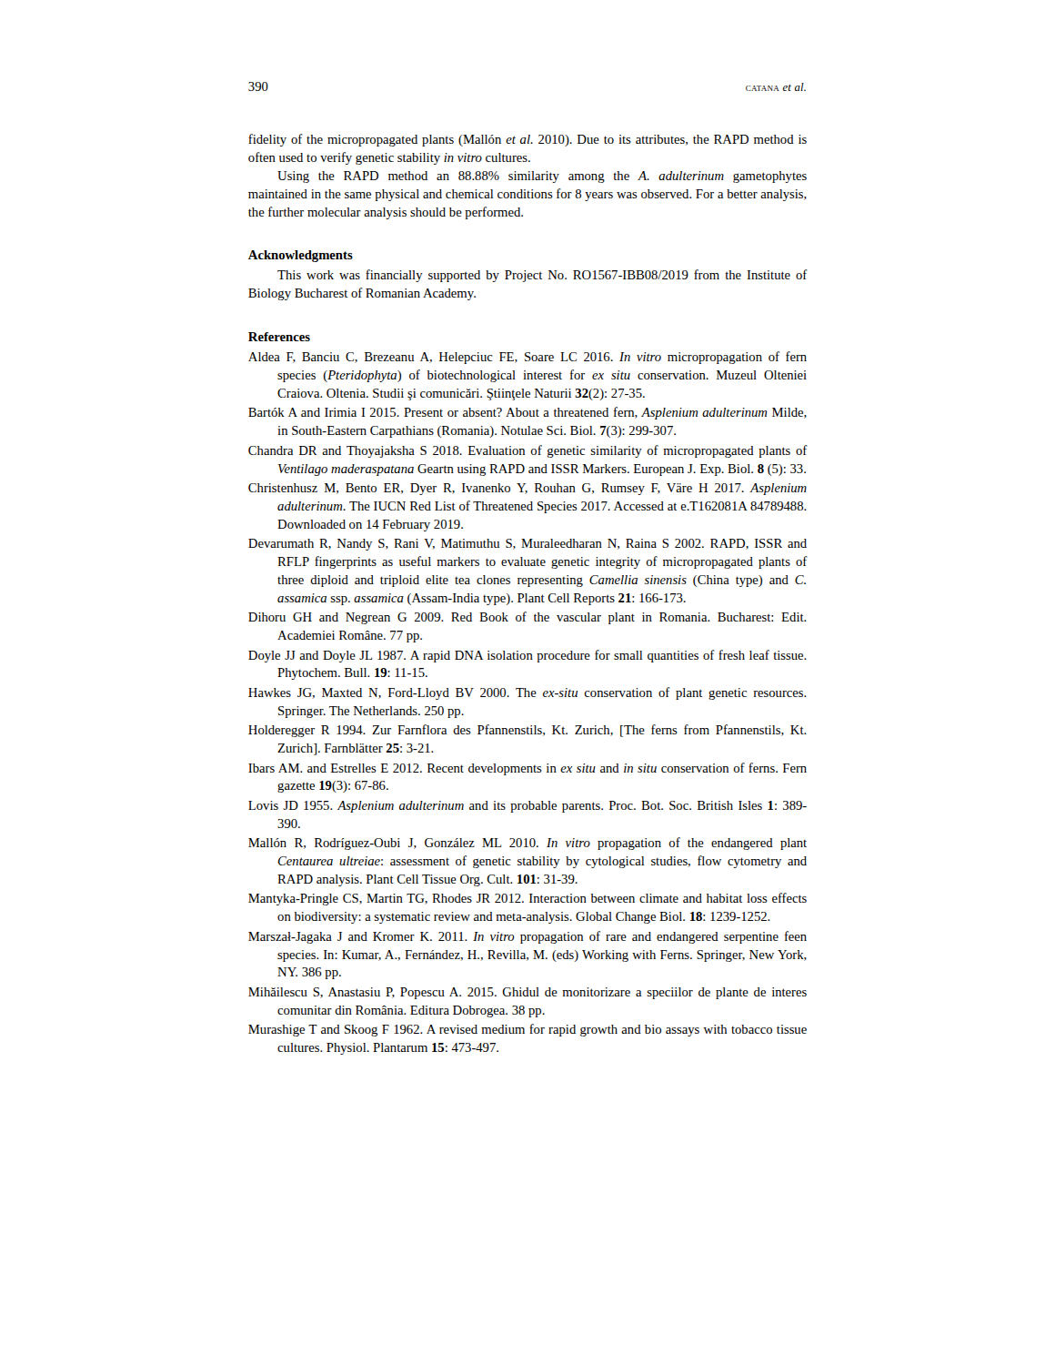390
CATANA et al.
fidelity of the micropropagated plants (Mallón et al. 2010). Due to its attributes, the RAPD method is often used to verify genetic stability in vitro cultures.
Using the RAPD method an 88.88% similarity among the A. adulterinum gametophytes maintained in the same physical and chemical conditions for 8 years was observed. For a better analysis, the further molecular analysis should be performed.
Acknowledgments
This work was financially supported by Project No. RO1567-IBB08/2019 from the Institute of Biology Bucharest of Romanian Academy.
References
Aldea F, Banciu C, Brezeanu A, Helepciuc FE, Soare LC 2016. In vitro micropropagation of fern species (Pteridophyta) of biotechnological interest for ex situ conservation. Muzeul Olteniei Craiova. Oltenia. Studii şi comunicări. Ştiinţele Naturii 32(2): 27-35.
Bartók A and Irimia I 2015. Present or absent? About a threatened fern, Asplenium adulterinum Milde, in South-Eastern Carpathians (Romania). Notulae Sci. Biol. 7(3): 299-307.
Chandra DR and Thoyajaksha S 2018. Evaluation of genetic similarity of micropropagated plants of Ventilago maderaspatana Geartn using RAPD and ISSR Markers. European J. Exp. Biol. 8 (5): 33.
Christenhusz M, Bento ER, Dyer R, Ivanenko Y, Rouhan G, Rumsey F, Väre H 2017. Asplenium adulterinum. The IUCN Red List of Threatened Species 2017. Accessed at e.T162081A 84789488. Downloaded on 14 February 2019.
Devarumath R, Nandy S, Rani V, Matimuthu S, Muraleedharan N, Raina S 2002. RAPD, ISSR and RFLP fingerprints as useful markers to evaluate genetic integrity of micropropagated plants of three diploid and triploid elite tea clones representing Camellia sinensis (China type) and C. assamica ssp. assamica (Assam-India type). Plant Cell Reports 21: 166-173.
Dihoru GH and Negrean G 2009. Red Book of the vascular plant in Romania. Bucharest: Edit. Academiei Române. 77 pp.
Doyle JJ and Doyle JL 1987. A rapid DNA isolation procedure for small quantities of fresh leaf tissue. Phytochem. Bull. 19: 11-15.
Hawkes JG, Maxted N, Ford-Lloyd BV 2000. The ex-situ conservation of plant genetic resources. Springer. The Netherlands. 250 pp.
Holderegger R 1994. Zur Farnflora des Pfannenstils, Kt. Zurich, [The ferns from Pfannenstils, Kt. Zurich]. Farnblätter 25: 3-21.
Ibars AM. and Estrelles E 2012. Recent developments in ex situ and in situ conservation of ferns. Fern gazette 19(3): 67-86.
Lovis JD 1955. Asplenium adulterinum and its probable parents. Proc. Bot. Soc. British Isles 1: 389-390.
Mallón R, Rodríguez-Oubi J, González ML 2010. In vitro propagation of the endangered plant Centaurea ultreiae: assessment of genetic stability by cytological studies, flow cytometry and RAPD analysis. Plant Cell Tissue Org. Cult. 101: 31-39.
Mantyka-Pringle CS, Martin TG, Rhodes JR 2012. Interaction between climate and habitat loss effects on biodiversity: a systematic review and meta-analysis. Global Change Biol. 18: 1239-1252.
Marszał-Jagaka J and Kromer K. 2011. In vitro propagation of rare and endangered serpentine feen species. In: Kumar, A., Fernández, H., Revilla, M. (eds) Working with Ferns. Springer, New York, NY. 386 pp.
Mihăilescu S, Anastasiu P, Popescu A. 2015. Ghidul de monitorizare a speciilor de plante de interes comunitar din România. Editura Dobrogea. 38 pp.
Murashige T and Skoog F 1962. A revised medium for rapid growth and bio assays with tobacco tissue cultures. Physiol. Plantarum 15: 473-497.